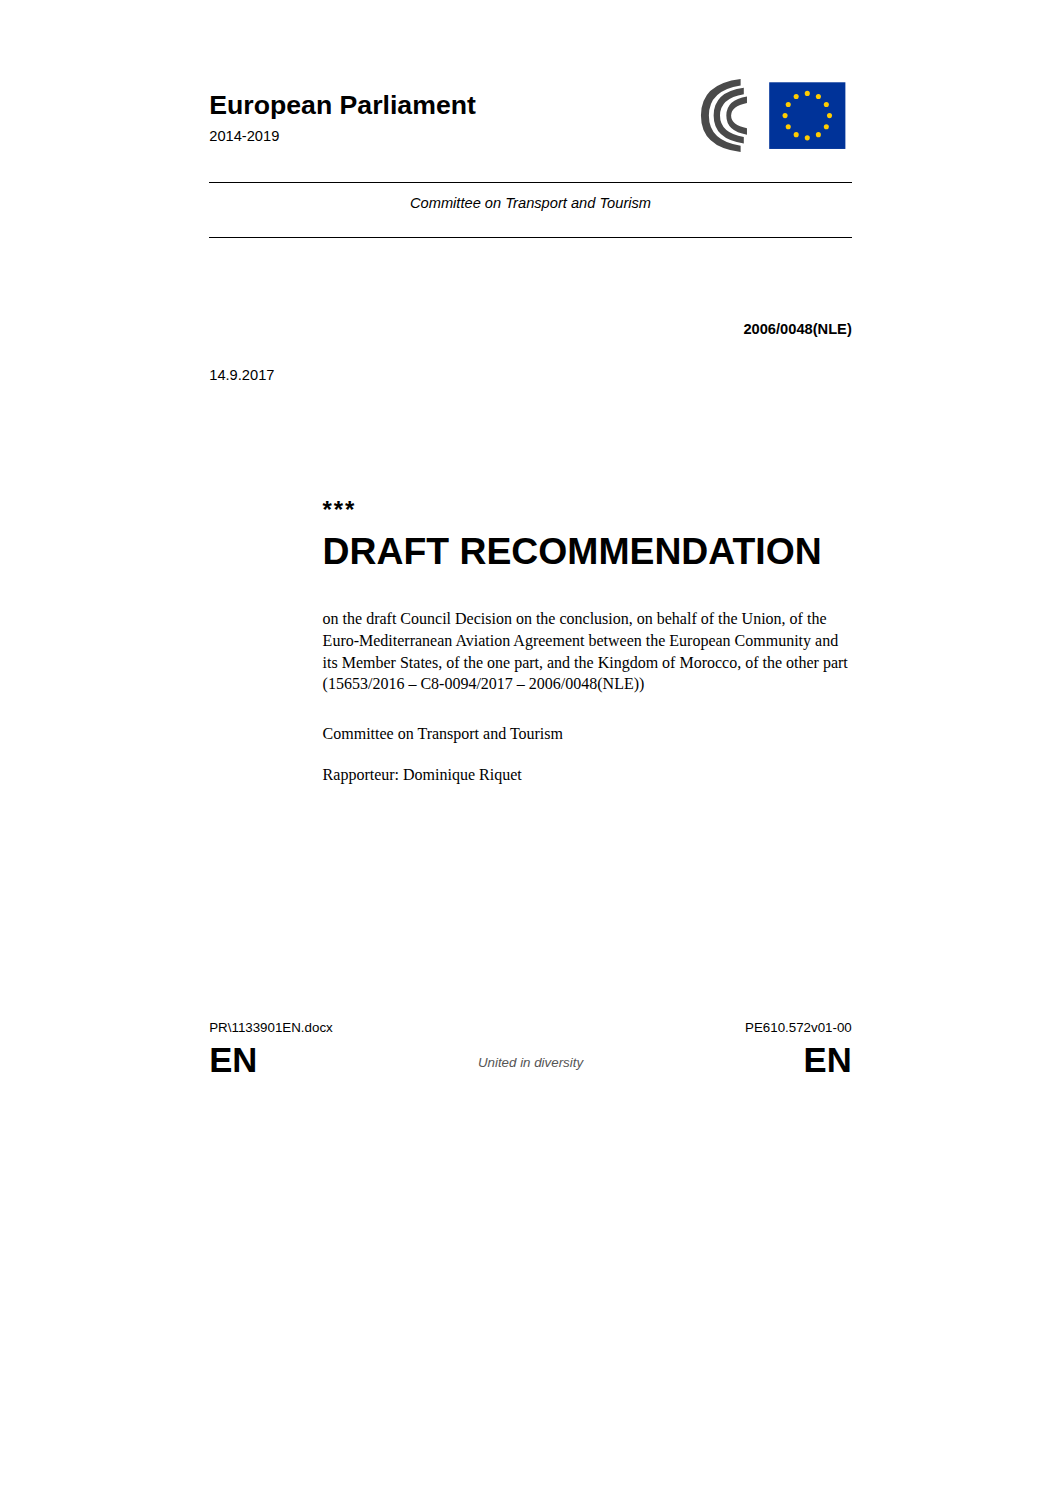European Parliament
2014-2019
Committee on Transport and Tourism
2006/0048(NLE)
14.9.2017
***
DRAFT RECOMMENDATION
on the draft Council Decision on the conclusion, on behalf of the Union, of the Euro-Mediterranean Aviation Agreement between the European Community and its Member States, of the one part, and the Kingdom of Morocco, of the other part
(15653/2016 – C8-0094/2017 – 2006/0048(NLE))
Committee on Transport and Tourism
Rapporteur: Dominique Riquet
PR\1133901EN.docx PE610.572v01-00
EN United in diversity EN